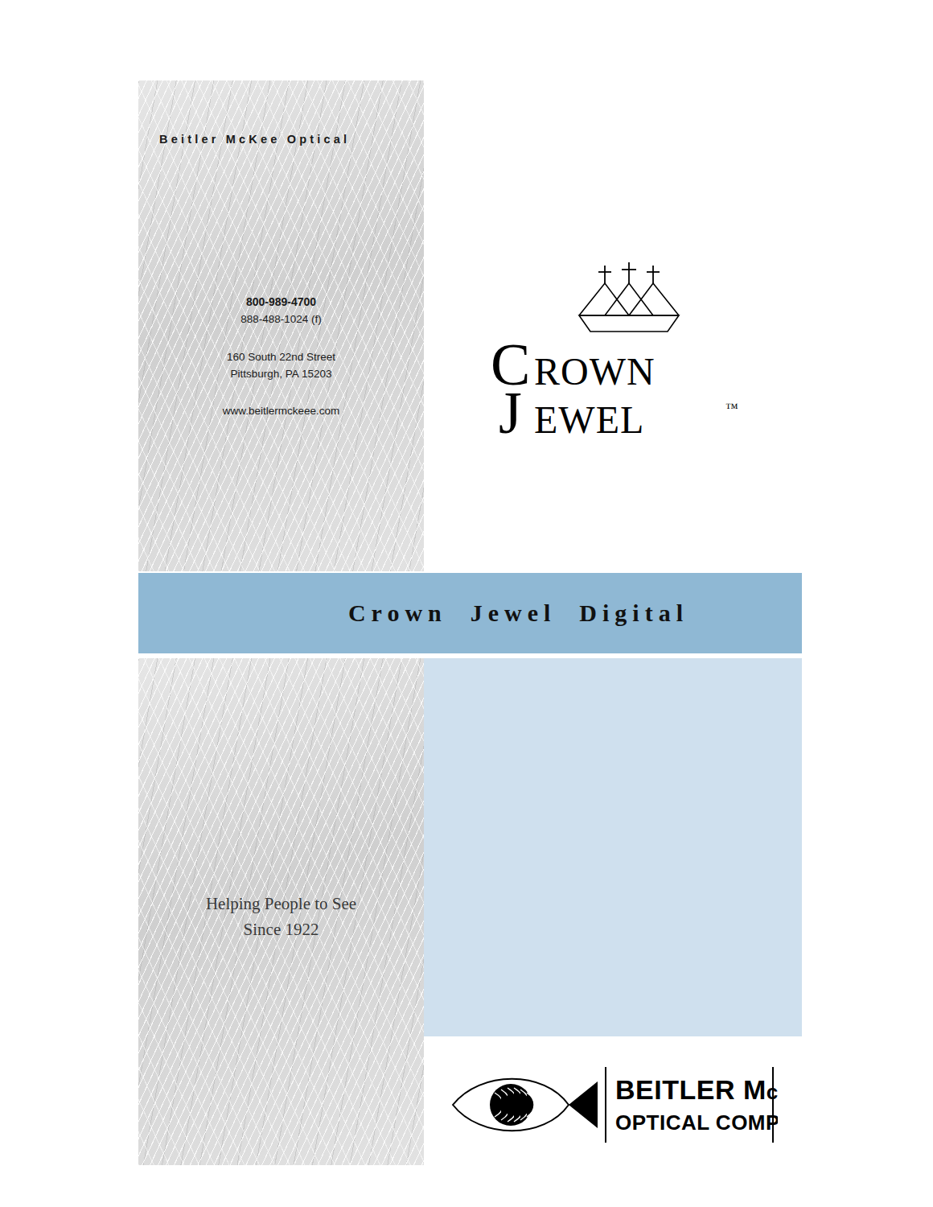Beitler McKee Optical
800-989-4700
888-488-1024 (f)
160 South 22nd Street
Pittsburgh, PA 15203
www.beitlermckeee.com
Helping People to See
Since 1922
C ROWN J EWEL ™
Crown Jewel Digital
BEITLER McKEE OPTICAL COMPANY